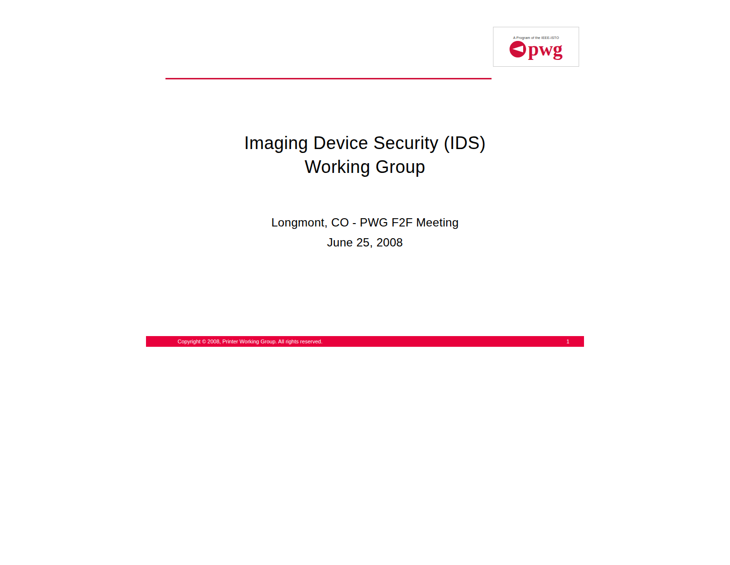A Program of the IEEE-ISTO
pwg
Imaging Device Security (IDS)
Working Group
Longmont, CO - PWG F2F Meeting
June 25, 2008
Copyright © 2008, Printer Working Group. All rights reserved. 1